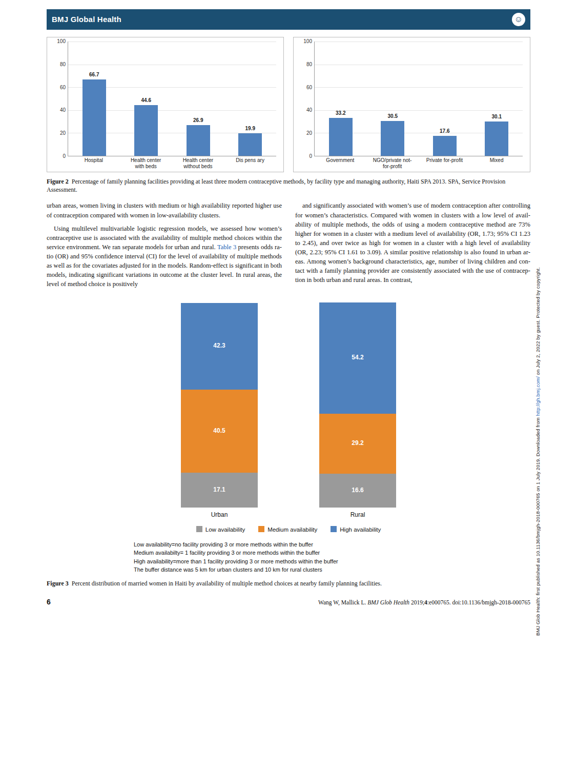BMJ Global Health ☺
BMJ Glob Health: first published as 10.1136/bmjgh-2018-000765 on 1 July 2019. Downloaded from http://gh.bmj.com/ on July 2, 2022 by guest. Protected by copyright.
100 80 60 40 20 0
66.7
44.6
26.9
19.9
Hospital
Health center
with beds
Health center
without beds
Dis pens ary
100 80 60 40 20 0
33.2
30.5
17.6
30.1
Government
NGO/private not-
for-profit
Private for-profit
Mixed
Figure 2 Percentage of family planning facilities providing at least three modern contraceptive methods, by facility type and managing authority, Haiti SPA 2013. SPA, Service Provision Assessment.
urban areas, women living in clusters with medium or high availability reported higher use of contraception compared with women in low-availability clusters.
Using multilevel multivariable logistic regression models, we assessed how women’s contraceptive use is associated with the availability of multiple method choices within the service environment. We ran separate models for urban and rural. Table 3 presents odds ratio (OR) and 95% confidence interval (CI) for the level of availability of multiple methods as well as for the covariates adjusted for in the models. Random-effect is significant in both models, indicating significant variations in outcome at the cluster level. In rural areas, the level of method choice is positively
and significantly associated with women’s use of modern contraception after controlling for women’s characteristics. Compared with women in clusters with a low level of availability of multiple methods, the odds of using a modern contraceptive method are 73% higher for women in a cluster with a medium level of availability (OR, 1.73; 95% CI 1.23 to 2.45), and over twice as high for women in a cluster with a high level of availability (OR, 2.23; 95% CI 1.61 to 3.09). A similar positive relationship is also found in urban areas. Among women’s background characteristics, age, number of living children and contact with a family planning provider are consistently associated with the use of contraception in both urban and rural areas. In contrast,
42.3
40.5
17.1
Urban
54.2
29.2
16.6
Rural
Low availability Medium availability High availability
Low availability=no facility providing 3 or more methods within the buffer
Medium availabilty= 1 facility providing 3 or more methods within the buffer
High availability=more than 1 facility providing 3 or more methods within the buffer
The buffer distance was 5 km for urban clusters and 10 km for rural clusters
Figure 3 Percent distribution of married women in Haiti by availability of multiple method choices at nearby family planning facilities.
6
Wang W, Mallick L. BMJ Glob Health 2019;4:e000765. doi:10.1136/bmjgh-2018-000765